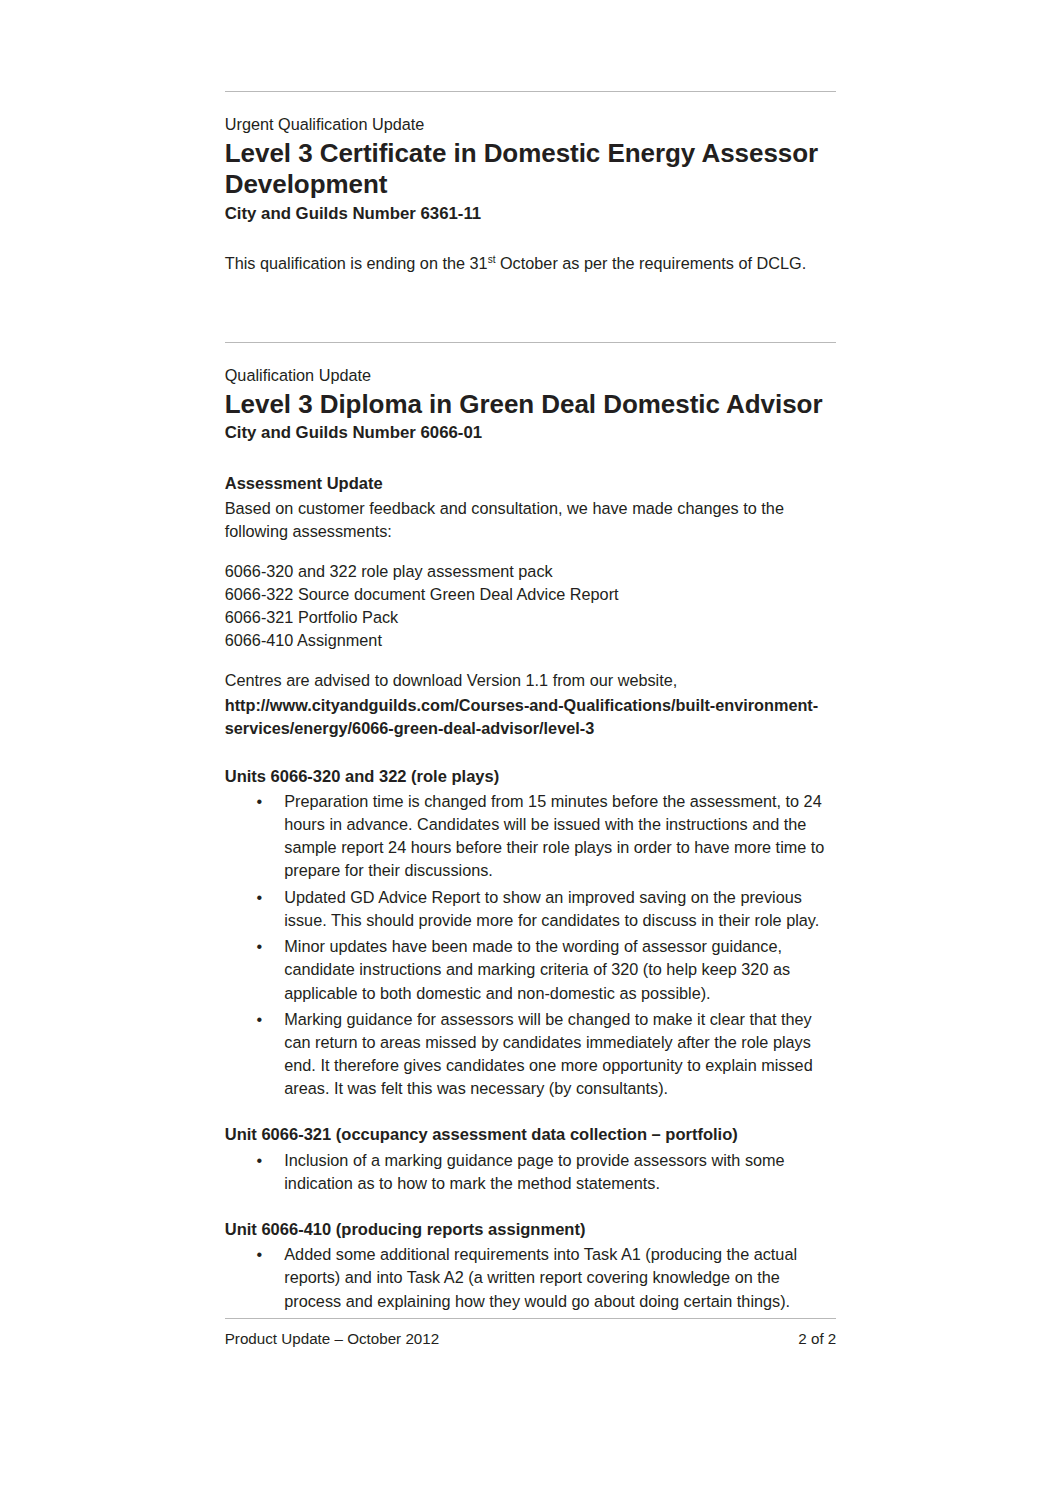Urgent Qualification Update
Level 3 Certificate in Domestic Energy Assessor
Development
City and Guilds Number 6361-11
This qualification is ending on the 31st October as per the requirements of DCLG.
Qualification Update
Level 3 Diploma in Green Deal Domestic Advisor
City and Guilds Number 6066-01
Assessment Update
Based on customer feedback and consultation, we have made changes to the following assessments:
6066-320 and 322 role play assessment pack
6066-322 Source document Green Deal Advice Report
6066-321 Portfolio Pack
6066-410 Assignment
Centres are advised to download Version 1.1 from our website,
http://www.cityandguilds.com/Courses-and-Qualifications/built-environment-services/energy/6066-green-deal-advisor/level-3
Units 6066-320 and 322 (role plays)
Preparation time is changed from 15 minutes before the assessment, to 24 hours in advance. Candidates will be issued with the instructions and the sample report 24 hours before their role plays in order to have more time to prepare for their discussions.
Updated GD Advice Report to show an improved saving on the previous issue. This should provide more for candidates to discuss in their role play.
Minor updates have been made to the wording of assessor guidance, candidate instructions and marking criteria of 320 (to help keep 320 as applicable to both domestic and non-domestic as possible).
Marking guidance for assessors will be changed to make it clear that they can return to areas missed by candidates immediately after the role plays end. It therefore gives candidates one more opportunity to explain missed areas. It was felt this was necessary (by consultants).
Unit 6066-321 (occupancy assessment data collection – portfolio)
Inclusion of a marking guidance page to provide assessors with some indication as to how to mark the method statements.
Unit 6066-410 (producing reports assignment)
Added some additional requirements into Task A1 (producing the actual reports) and into Task A2 (a written report covering knowledge on the process and explaining how they would go about doing certain things).
Product Update – October 2012 2 of 2